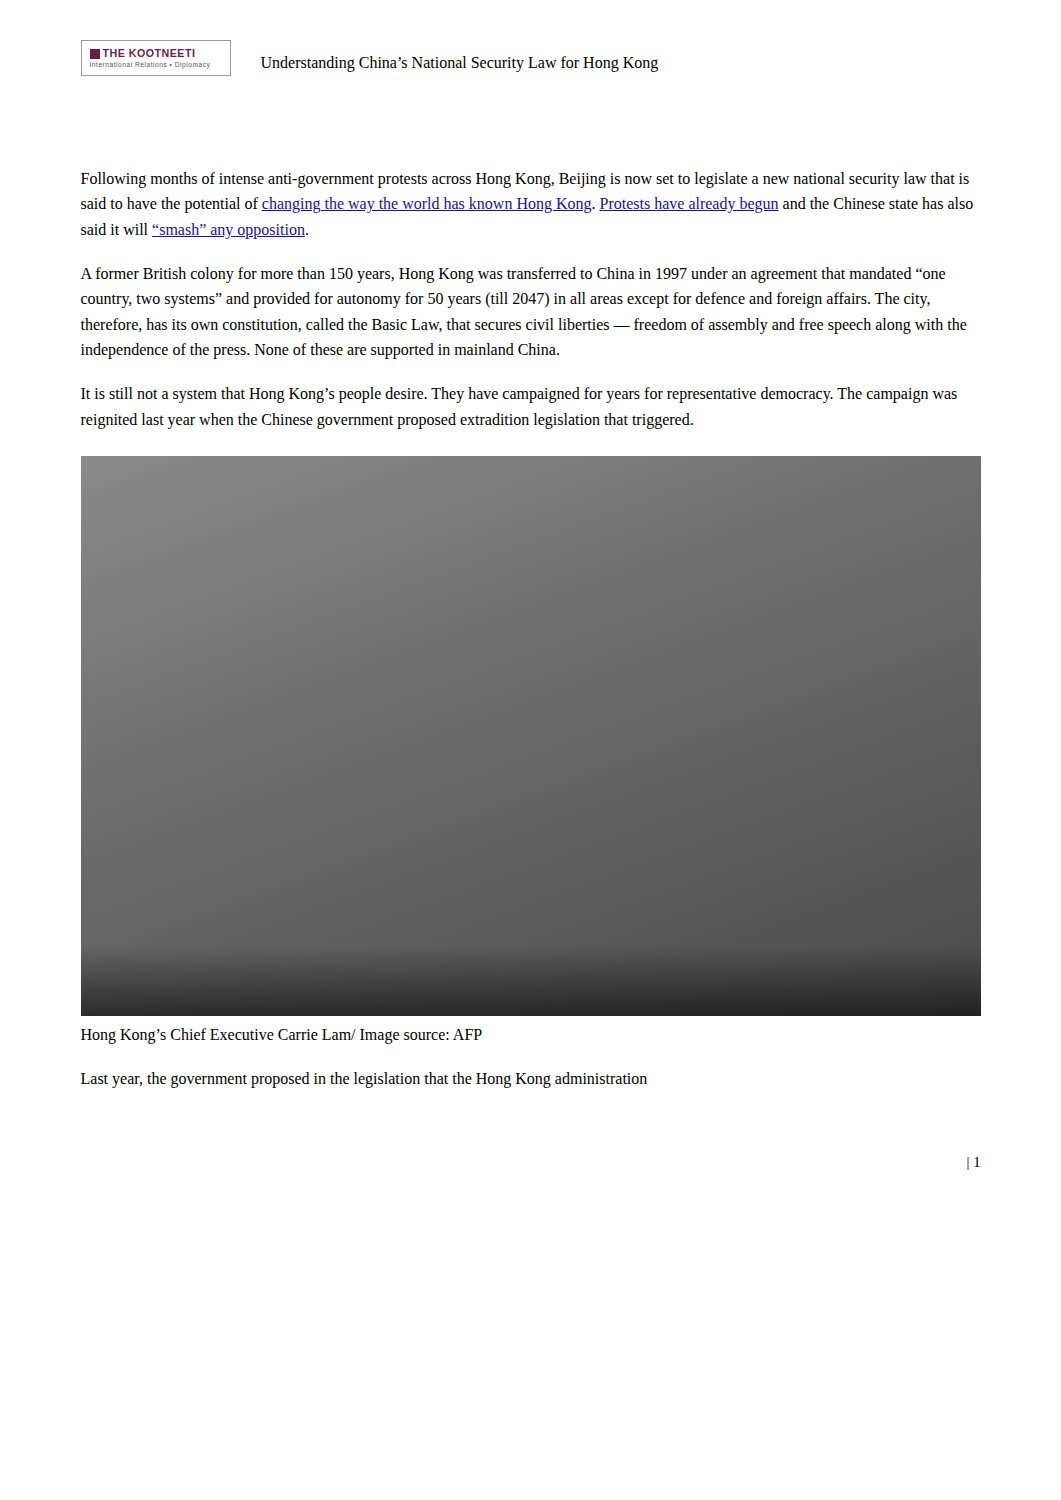THE KOOTNEETI International Relations • Diplomacy
Understanding China’s National Security Law for Hong Kong
Following months of intense anti-government protests across Hong Kong, Beijing is now set to legislate a new national security law that is said to have the potential of changing the way the world has known Hong Kong. Protests have already begun and the Chinese state has also said it will “smash” any opposition.
A former British colony for more than 150 years, Hong Kong was transferred to China in 1997 under an agreement that mandated “one country, two systems” and provided for autonomy for 50 years (till 2047) in all areas except for defence and foreign affairs. The city, therefore, has its own constitution, called the Basic Law, that secures civil liberties — freedom of assembly and free speech along with the independence of the press. None of these are supported in mainland China.
It is still not a system that Hong Kong’s people desire. They have campaigned for years for representative democracy. The campaign was reignited last year when the Chinese government proposed extradition legislation that triggered.
Hong Kong’s Chief Executive Carrie Lam/ Image source: AFP
Last year, the government proposed in the legislation that the Hong Kong administration
| 1